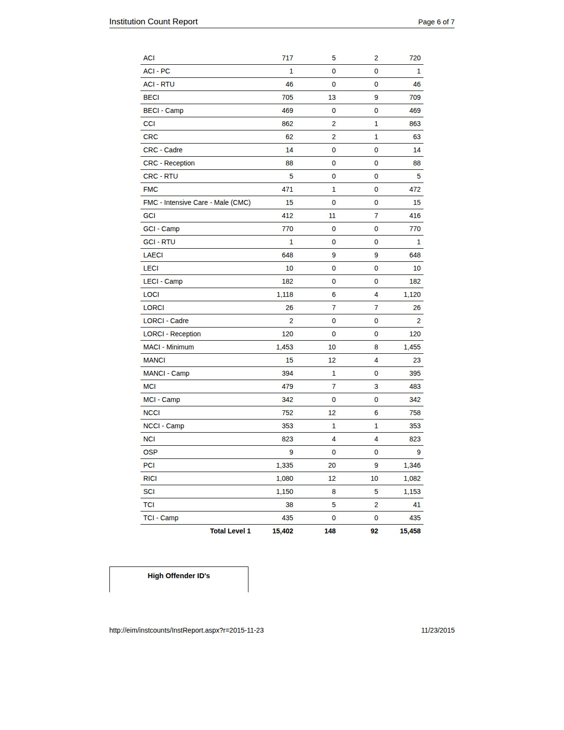Institution Count Report
Page 6 of 7
| ACI | 717 | 5 | 2 | 720 |
| ACI - PC | 1 | 0 | 0 | 1 |
| ACI - RTU | 46 | 0 | 0 | 46 |
| BECI | 705 | 13 | 9 | 709 |
| BECI - Camp | 469 | 0 | 0 | 469 |
| CCI | 862 | 2 | 1 | 863 |
| CRC | 62 | 2 | 1 | 63 |
| CRC - Cadre | 14 | 0 | 0 | 14 |
| CRC - Reception | 88 | 0 | 0 | 88 |
| CRC - RTU | 5 | 0 | 0 | 5 |
| FMC | 471 | 1 | 0 | 472 |
| FMC - Intensive Care - Male (CMC) | 15 | 0 | 0 | 15 |
| GCI | 412 | 11 | 7 | 416 |
| GCI - Camp | 770 | 0 | 0 | 770 |
| GCI - RTU | 1 | 0 | 0 | 1 |
| LAECI | 648 | 9 | 9 | 648 |
| LECI | 10 | 0 | 0 | 10 |
| LECI - Camp | 182 | 0 | 0 | 182 |
| LOCI | 1,118 | 6 | 4 | 1,120 |
| LORCI | 26 | 7 | 7 | 26 |
| LORCI - Cadre | 2 | 0 | 0 | 2 |
| LORCI - Reception | 120 | 0 | 0 | 120 |
| MACI - Minimum | 1,453 | 10 | 8 | 1,455 |
| MANCI | 15 | 12 | 4 | 23 |
| MANCI - Camp | 394 | 1 | 0 | 395 |
| MCI | 479 | 7 | 3 | 483 |
| MCI - Camp | 342 | 0 | 0 | 342 |
| NCCI | 752 | 12 | 6 | 758 |
| NCCI - Camp | 353 | 1 | 1 | 353 |
| NCI | 823 | 4 | 4 | 823 |
| OSP | 9 | 0 | 0 | 9 |
| PCI | 1,335 | 20 | 9 | 1,346 |
| RICI | 1,080 | 12 | 10 | 1,082 |
| SCI | 1,150 | 8 | 5 | 1,153 |
| TCI | 38 | 5 | 2 | 41 |
| TCI - Camp | 435 | 0 | 0 | 435 |
| Total Level 1 | 15,402 | 148 | 92 | 15,458 |
High Offender ID's
http://eim/instcounts/InstReport.aspx?r=2015-11-23
11/23/2015